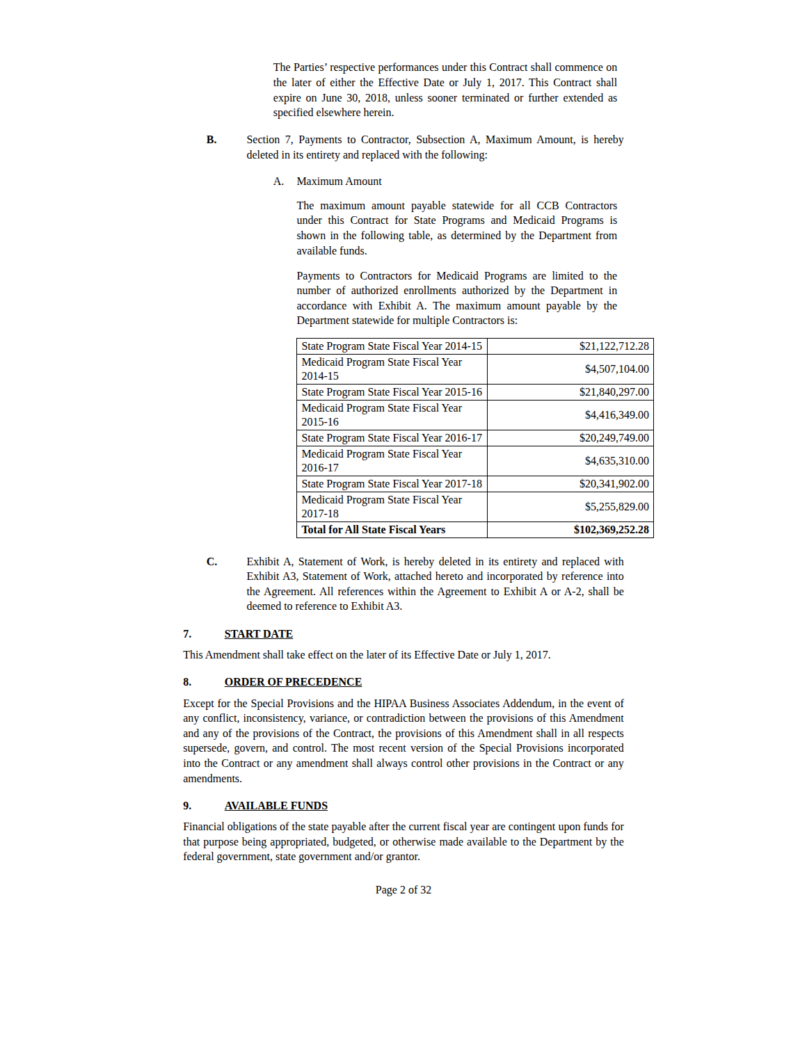The Parties’ respective performances under this Contract shall commence on the later of either the Effective Date or July 1, 2017. This Contract shall expire on June 30, 2018, unless sooner terminated or further extended as specified elsewhere herein.
B.
Section 7, Payments to Contractor, Subsection A, Maximum Amount, is hereby deleted in its entirety and replaced with the following:
A. Maximum Amount
The maximum amount payable statewide for all CCB Contractors under this Contract for State Programs and Medicaid Programs is shown in the following table, as determined by the Department from available funds.
Payments to Contractors for Medicaid Programs are limited to the number of authorized enrollments authorized by the Department in accordance with Exhibit A. The maximum amount payable by the Department statewide for multiple Contractors is:
| State Program State Fiscal Year 2014-15 | $21,122,712.28 |
| Medicaid Program State Fiscal Year 2014-15 | $4,507,104.00 |
| State Program State Fiscal Year 2015-16 | $21,840,297.00 |
| Medicaid Program State Fiscal Year 2015-16 | $4,416,349.00 |
| State Program State Fiscal Year 2016-17 | $20,249,749.00 |
| Medicaid Program State Fiscal Year 2016-17 | $4,635,310.00 |
| State Program State Fiscal Year 2017-18 | $20,341,902.00 |
| Medicaid Program State Fiscal Year 2017-18 | $5,255,829.00 |
| Total for All State Fiscal Years | $102,369,252.28 |
C.
Exhibit A, Statement of Work, is hereby deleted in its entirety and replaced with Exhibit A3, Statement of Work, attached hereto and incorporated by reference into the Agreement. All references within the Agreement to Exhibit A or A-2, shall be deemed to reference to Exhibit A3.
7.
START DATE
This Amendment shall take effect on the later of its Effective Date or July 1, 2017.
8.
ORDER OF PRECEDENCE
Except for the Special Provisions and the HIPAA Business Associates Addendum, in the event of any conflict, inconsistency, variance, or contradiction between the provisions of this Amendment and any of the provisions of the Contract, the provisions of this Amendment shall in all respects supersede, govern, and control. The most recent version of the Special Provisions incorporated into the Contract or any amendment shall always control other provisions in the Contract or any amendments.
9.
AVAILABLE FUNDS
Financial obligations of the state payable after the current fiscal year are contingent upon funds for that purpose being appropriated, budgeted, or otherwise made available to the Department by the federal government, state government and/or grantor.
Page 2 of 32